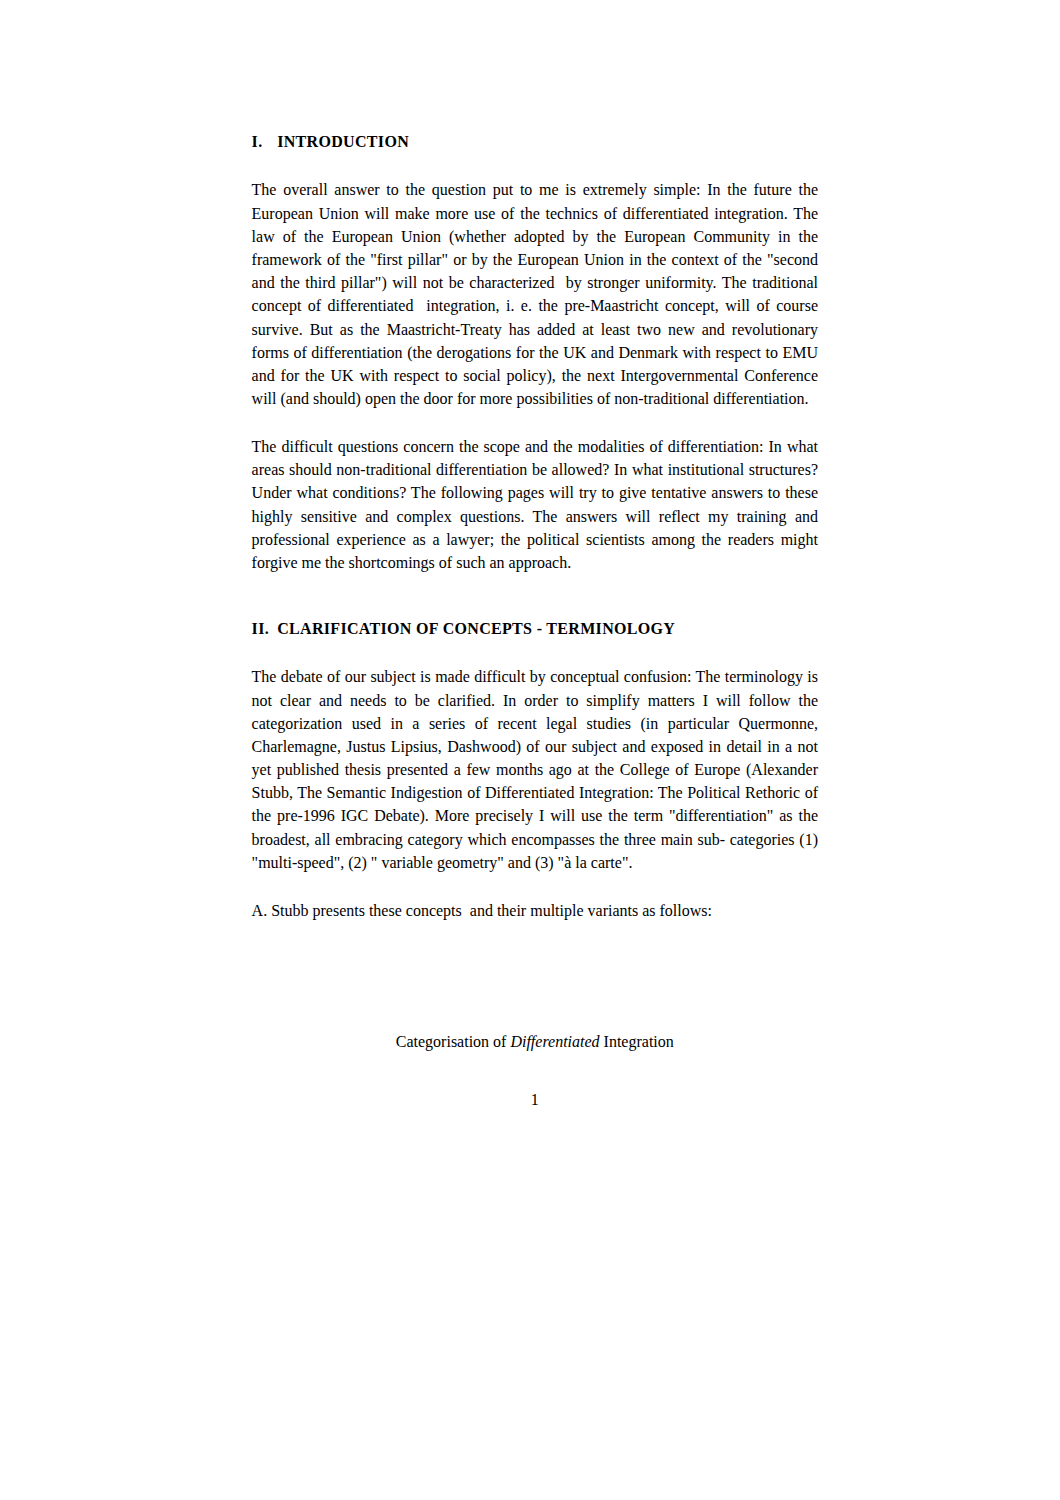I. INTRODUCTION
The overall answer to the question put to me is extremely simple: In the future the European Union will make more use of the technics of differentiated integration. The law of the European Union (whether adopted by the European Community in the framework of the "first pillar" or by the European Union in the context of the "second and the third pillar") will not be characterized by stronger uniformity. The traditional concept of differentiated integration, i. e. the pre-Maastricht concept, will of course survive. But as the Maastricht-Treaty has added at least two new and revolutionary forms of differentiation (the derogations for the UK and Denmark with respect to EMU and for the UK with respect to social policy), the next Intergovernmental Conference will (and should) open the door for more possibilities of non-traditional differentiation.
The difficult questions concern the scope and the modalities of differentiation: In what areas should non-traditional differentiation be allowed? In what institutional structures? Under what conditions? The following pages will try to give tentative answers to these highly sensitive and complex questions. The answers will reflect my training and professional experience as a lawyer; the political scientists among the readers might forgive me the shortcomings of such an approach.
II. CLARIFICATION OF CONCEPTS - TERMINOLOGY
The debate of our subject is made difficult by conceptual confusion: The terminology is not clear and needs to be clarified. In order to simplify matters I will follow the categorization used in a series of recent legal studies (in particular Quermonne, Charlemagne, Justus Lipsius, Dashwood) of our subject and exposed in detail in a not yet published thesis presented a few months ago at the College of Europe (Alexander Stubb, The Semantic Indigestion of Differentiated Integration: The Political Rethoric of the pre-1996 IGC Debate). More precisely I will use the term "differentiation" as the broadest, all embracing category which encompasses the three main sub- categories (1) "multi-speed", (2) " variable geometry" and (3) "à la carte".
A. Stubb presents these concepts and their multiple variants as follows:
Categorisation of Differentiated Integration
1